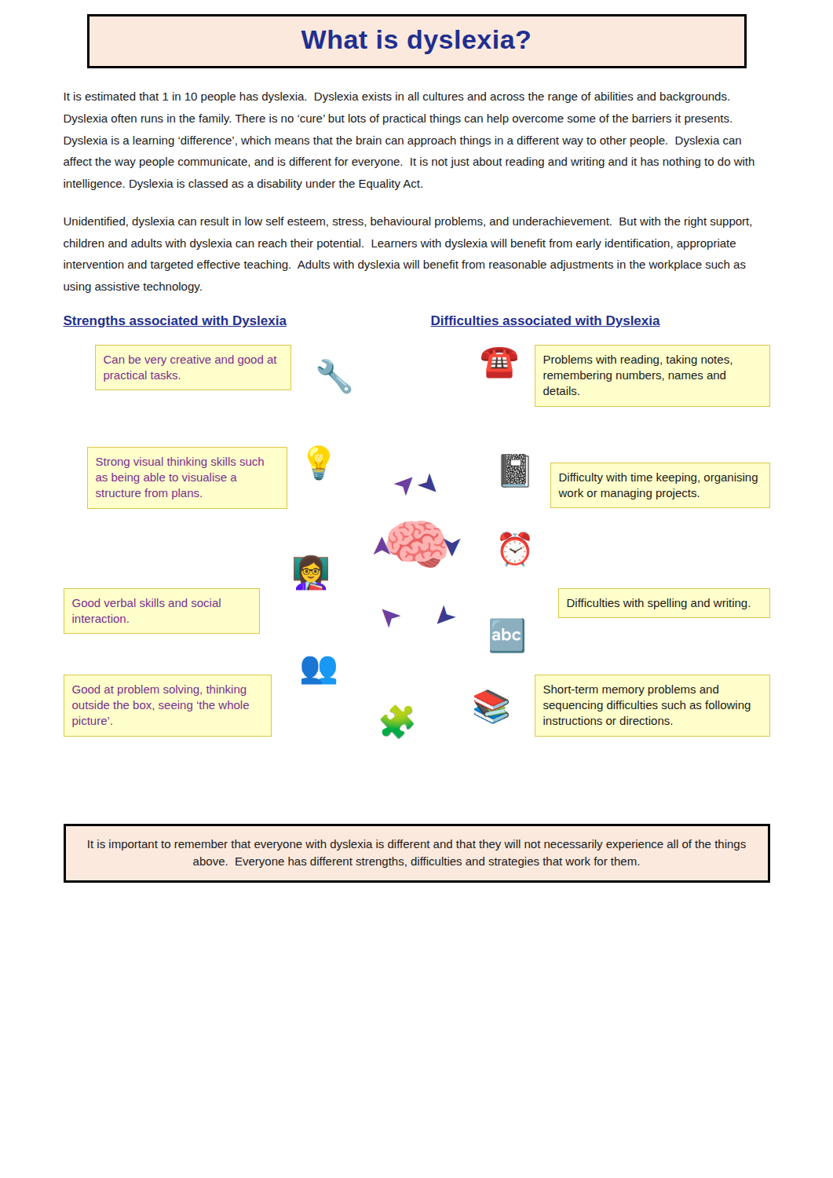What is dyslexia?
It is estimated that 1 in 10 people has dyslexia. Dyslexia exists in all cultures and across the range of abilities and backgrounds. Dyslexia often runs in the family. There is no ‘cure’ but lots of practical things can help overcome some of the barriers it presents. Dyslexia is a learning ‘difference’, which means that the brain can approach things in a different way to other people. Dyslexia can affect the way people communicate, and is different for everyone. It is not just about reading and writing and it has nothing to do with intelligence. Dyslexia is classed as a disability under the Equality Act.
Unidentified, dyslexia can result in low self esteem, stress, behavioural problems, and underachievement. But with the right support, children and adults with dyslexia can reach their potential. Learners with dyslexia will benefit from early identification, appropriate intervention and targeted effective teaching. Adults with dyslexia will benefit from reasonable adjustments in the workplace such as using assistive technology.
Strengths associated with Dyslexia
Difficulties associated with Dyslexia
🧠
Can be very creative and good at practical tasks.
Strong visual thinking skills such as being able to visualise a structure from plans.
Good verbal skills and social interaction.
Good at problem solving, thinking outside the box, seeing ‘the whole picture’.
Problems with reading, taking notes, remembering numbers, names and details.
Difficulty with time keeping, organising work or managing projects.
Difficulties with spelling and writing.
Short-term memory problems and sequencing difficulties such as following instructions or directions.
🔧
💡
👩‍🏫
👥
🧩
☎️
📓
⏰
🔤
📚
➤
➤
➤
➤
➤
➤
It is important to remember that everyone with dyslexia is different and that they will not necessarily experience all of the things above. Everyone has different strengths, difficulties and strategies that work for them.